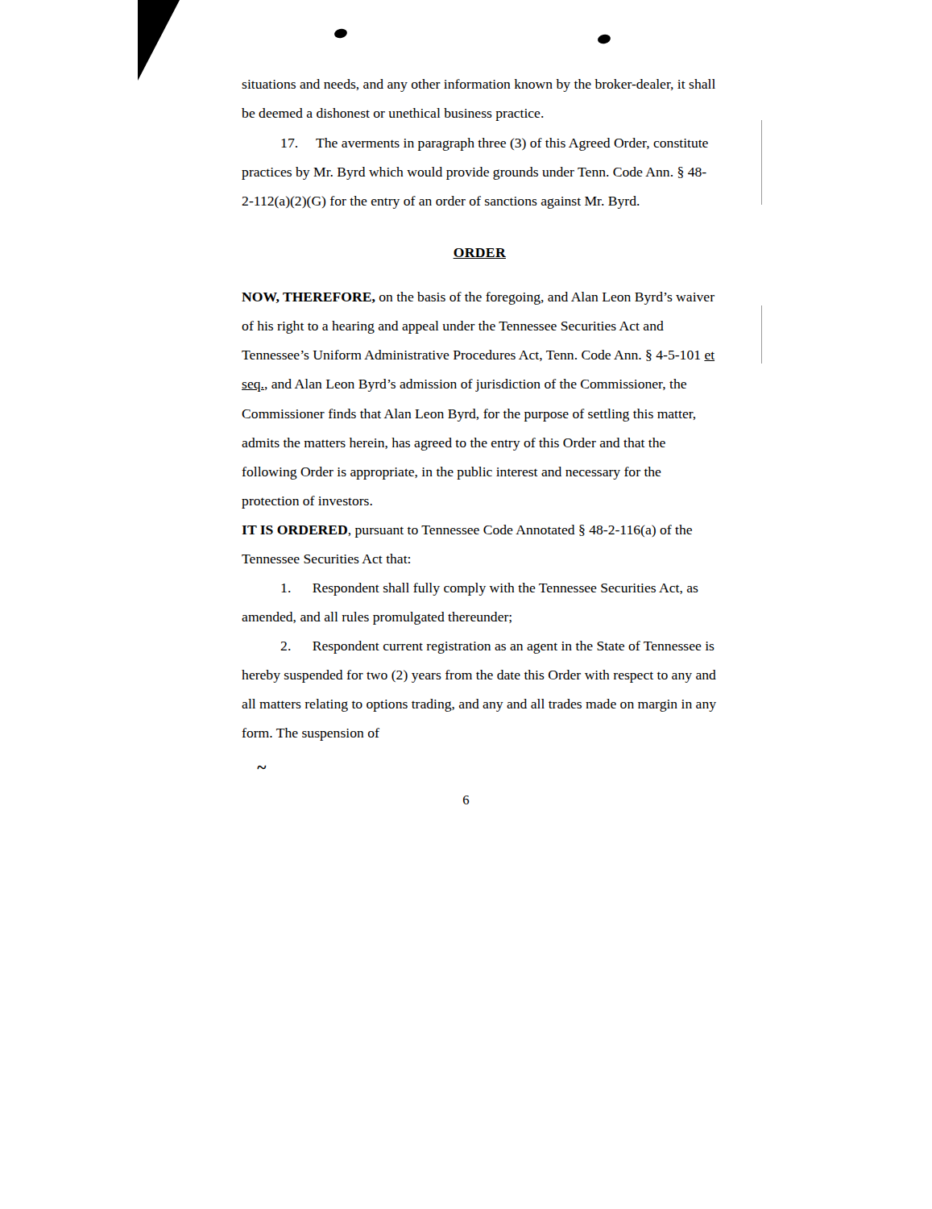situations and needs, and any other information known by the broker-dealer, it shall be deemed a dishonest or unethical business practice.
17. The averments in paragraph three (3) of this Agreed Order, constitute practices by Mr. Byrd which would provide grounds under Tenn. Code Ann. § 48-2-112(a)(2)(G) for the entry of an order of sanctions against Mr. Byrd.
ORDER
NOW, THEREFORE, on the basis of the foregoing, and Alan Leon Byrd’s waiver of his right to a hearing and appeal under the Tennessee Securities Act and Tennessee’s Uniform Administrative Procedures Act, Tenn. Code Ann. § 4-5-101 et seq., and Alan Leon Byrd’s admission of jurisdiction of the Commissioner, the Commissioner finds that Alan Leon Byrd, for the purpose of settling this matter, admits the matters herein, has agreed to the entry of this Order and that the following Order is appropriate, in the public interest and necessary for the protection of investors.
IT IS ORDERED, pursuant to Tennessee Code Annotated § 48-2-116(a) of the Tennessee Securities Act that:
1. Respondent shall fully comply with the Tennessee Securities Act, as amended, and all rules promulgated thereunder;
2. Respondent current registration as an agent in the State of Tennessee is hereby suspended for two (2) years from the date this Order with respect to any and all matters relating to options trading, and any and all trades made on margin in any form. The suspension of
~
6